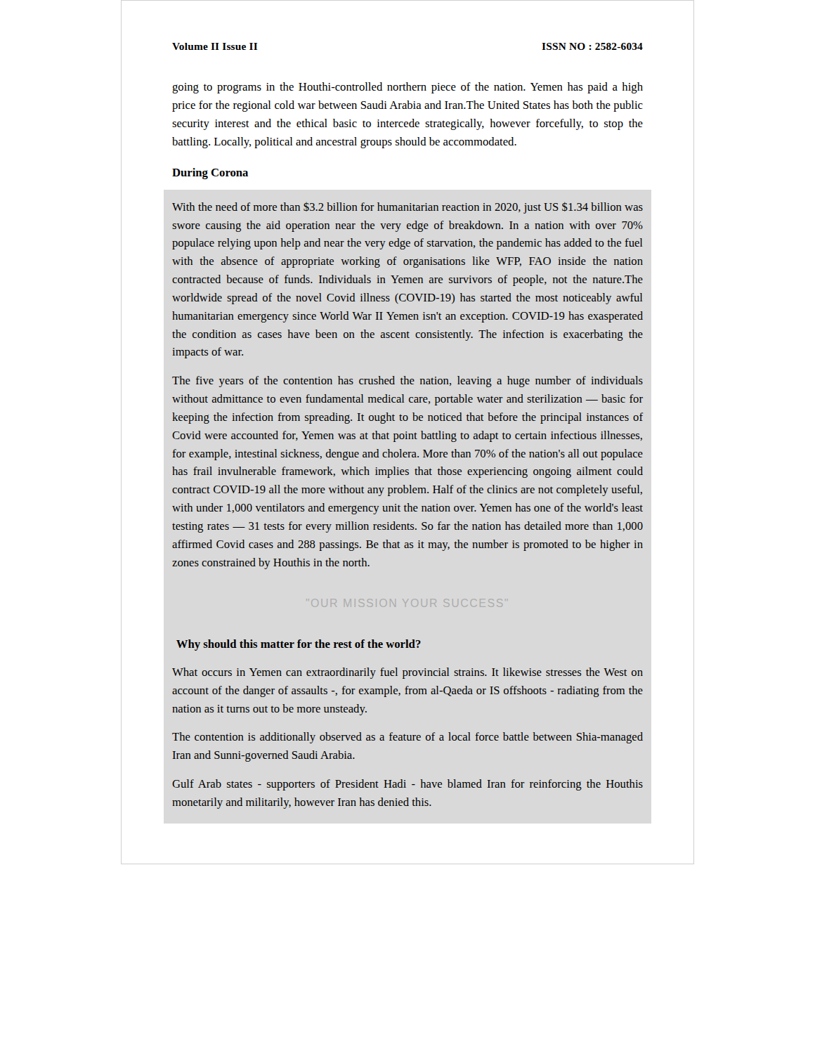LEGAL LOCKED
Volume II Issue II
ISSN NO : 2582-6034
going to programs in the Houthi-controlled northern piece of the nation. Yemen has paid a high price for the regional cold war between Saudi Arabia and Iran.The United States has both the public security interest and the ethical basic to intercede strategically, however forcefully, to stop the battling. Locally, political and ancestral groups should be accommodated.
During Corona
With the need of more than $3.2 billion for humanitarian reaction in 2020, just US $1.34 billion was swore causing the aid operation near the very edge of breakdown. In a nation with over 70% populace relying upon help and near the very edge of starvation, the pandemic has added to the fuel with the absence of appropriate working of organisations like WFP, FAO inside the nation contracted because of funds. Individuals in Yemen are survivors of people, not the nature.The worldwide spread of the novel Covid illness (COVID-19) has started the most noticeably awful humanitarian emergency since World War II Yemen isn't an exception. COVID-19 has exasperated the condition as cases have been on the ascent consistently. The infection is exacerbating the impacts of war.
The five years of the contention has crushed the nation, leaving a huge number of individuals without admittance to even fundamental medical care, portable water and sterilization — basic for keeping the infection from spreading. It ought to be noticed that before the principal instances of Covid were accounted for, Yemen was at that point battling to adapt to certain infectious illnesses, for example, intestinal sickness, dengue and cholera. More than 70% of the nation's all out populace has frail invulnerable framework, which implies that those experiencing ongoing ailment could contract COVID-19 all the more without any problem. Half of the clinics are not completely useful, with under 1,000 ventilators and emergency unit the nation over. Yemen has one of the world's least testing rates — 31 tests for every million residents. So far the nation has detailed more than 1,000 affirmed Covid cases and 288 passings. Be that as it may, the number is promoted to be higher in zones constrained by Houthis in the north.
"OUR MISSION YOUR SUCCESS"
Why should this matter for the rest of the world?
What occurs in Yemen can extraordinarily fuel provincial strains. It likewise stresses the West on account of the danger of assaults -, for example, from al-Qaeda or IS offshoots - radiating from the nation as it turns out to be more unsteady.
The contention is additionally observed as a feature of a local force battle between Shia-managed Iran and Sunni-governed Saudi Arabia.
Gulf Arab states - supporters of President Hadi - have blamed Iran for reinforcing the Houthis monetarily and militarily, however Iran has denied this.